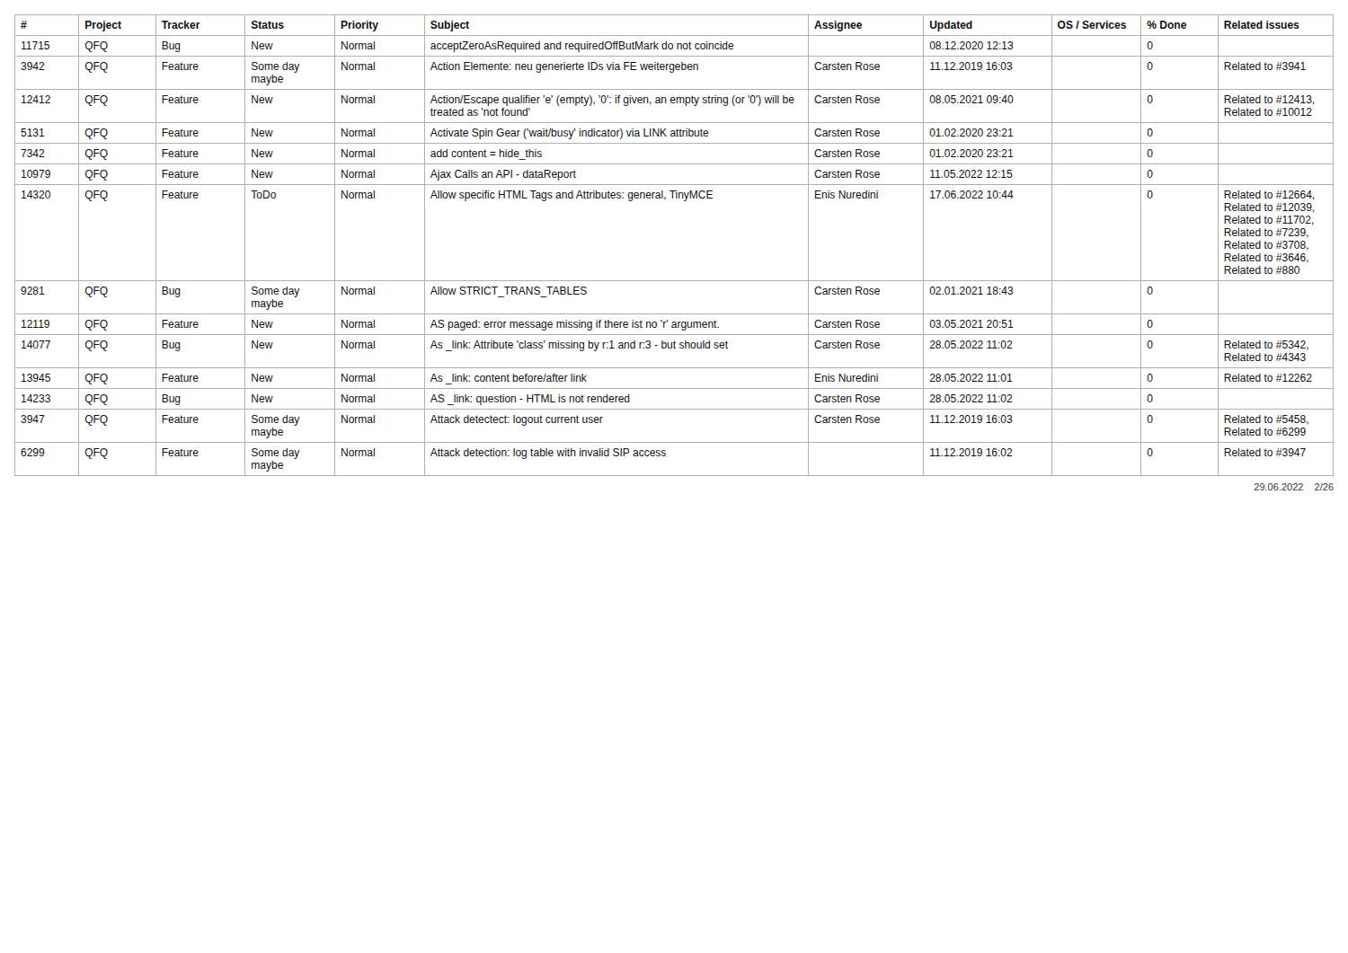| # | Project | Tracker | Status | Priority | Subject | Assignee | Updated | OS / Services | % Done | Related issues |
| --- | --- | --- | --- | --- | --- | --- | --- | --- | --- | --- |
| 11715 | QFQ | Bug | New | Normal | acceptZeroAsRequired and requiredOffButMark do not coincide | | 08.12.2020 12:13 | | 0 | |
| 3942 | QFQ | Feature | Some day maybe | Normal | Action Elemente: neu generierte IDs via FE weitergeben | Carsten Rose | 11.12.2019 16:03 | | 0 | Related to #3941 |
| 12412 | QFQ | Feature | New | Normal | Action/Escape qualifier 'e' (empty), '0': if given, an empty string (or '0') will be treated as 'not found' | Carsten Rose | 08.05.2021 09:40 | | 0 | Related to #12413, Related to #10012 |
| 5131 | QFQ | Feature | New | Normal | Activate Spin Gear ('wait/busy' indicator) via LINK attribute | Carsten Rose | 01.02.2020 23:21 | | 0 | |
| 7342 | QFQ | Feature | New | Normal | add content = hide_this | Carsten Rose | 01.02.2020 23:21 | | 0 | |
| 10979 | QFQ | Feature | New | Normal | Ajax Calls an API - dataReport | Carsten Rose | 11.05.2022 12:15 | | 0 | |
| 14320 | QFQ | Feature | ToDo | Normal | Allow specific HTML Tags and Attributes: general, TinyMCE | Enis Nuredini | 17.06.2022 10:44 | | 0 | Related to #12664, Related to #12039, Related to #11702, Related to #7239, Related to #3708, Related to #3646, Related to #880 |
| 9281 | QFQ | Bug | Some day maybe | Normal | Allow STRICT_TRANS_TABLES | Carsten Rose | 02.01.2021 18:43 | | 0 | |
| 12119 | QFQ | Feature | New | Normal | AS paged: error message missing if there ist no 'r' argument. | Carsten Rose | 03.05.2021 20:51 | | 0 | |
| 14077 | QFQ | Bug | New | Normal | As _link: Attribute 'class' missing by r:1 and r:3 - but should set | Carsten Rose | 28.05.2022 11:02 | | 0 | Related to #5342, Related to #4343 |
| 13945 | QFQ | Feature | New | Normal | As _link: content before/after link | Enis Nuredini | 28.05.2022 11:01 | | 0 | Related to #12262 |
| 14233 | QFQ | Bug | New | Normal | AS _link: question - HTML is not rendered | Carsten Rose | 28.05.2022 11:02 | | 0 | |
| 3947 | QFQ | Feature | Some day maybe | Normal | Attack detectect: logout current user | Carsten Rose | 11.12.2019 16:03 | | 0 | Related to #5458, Related to #6299 |
| 6299 | QFQ | Feature | Some day maybe | Normal | Attack detection: log table with invalid SIP access | | 11.12.2019 16:02 | | 0 | Related to #3947 |
29.06.2022 2/26